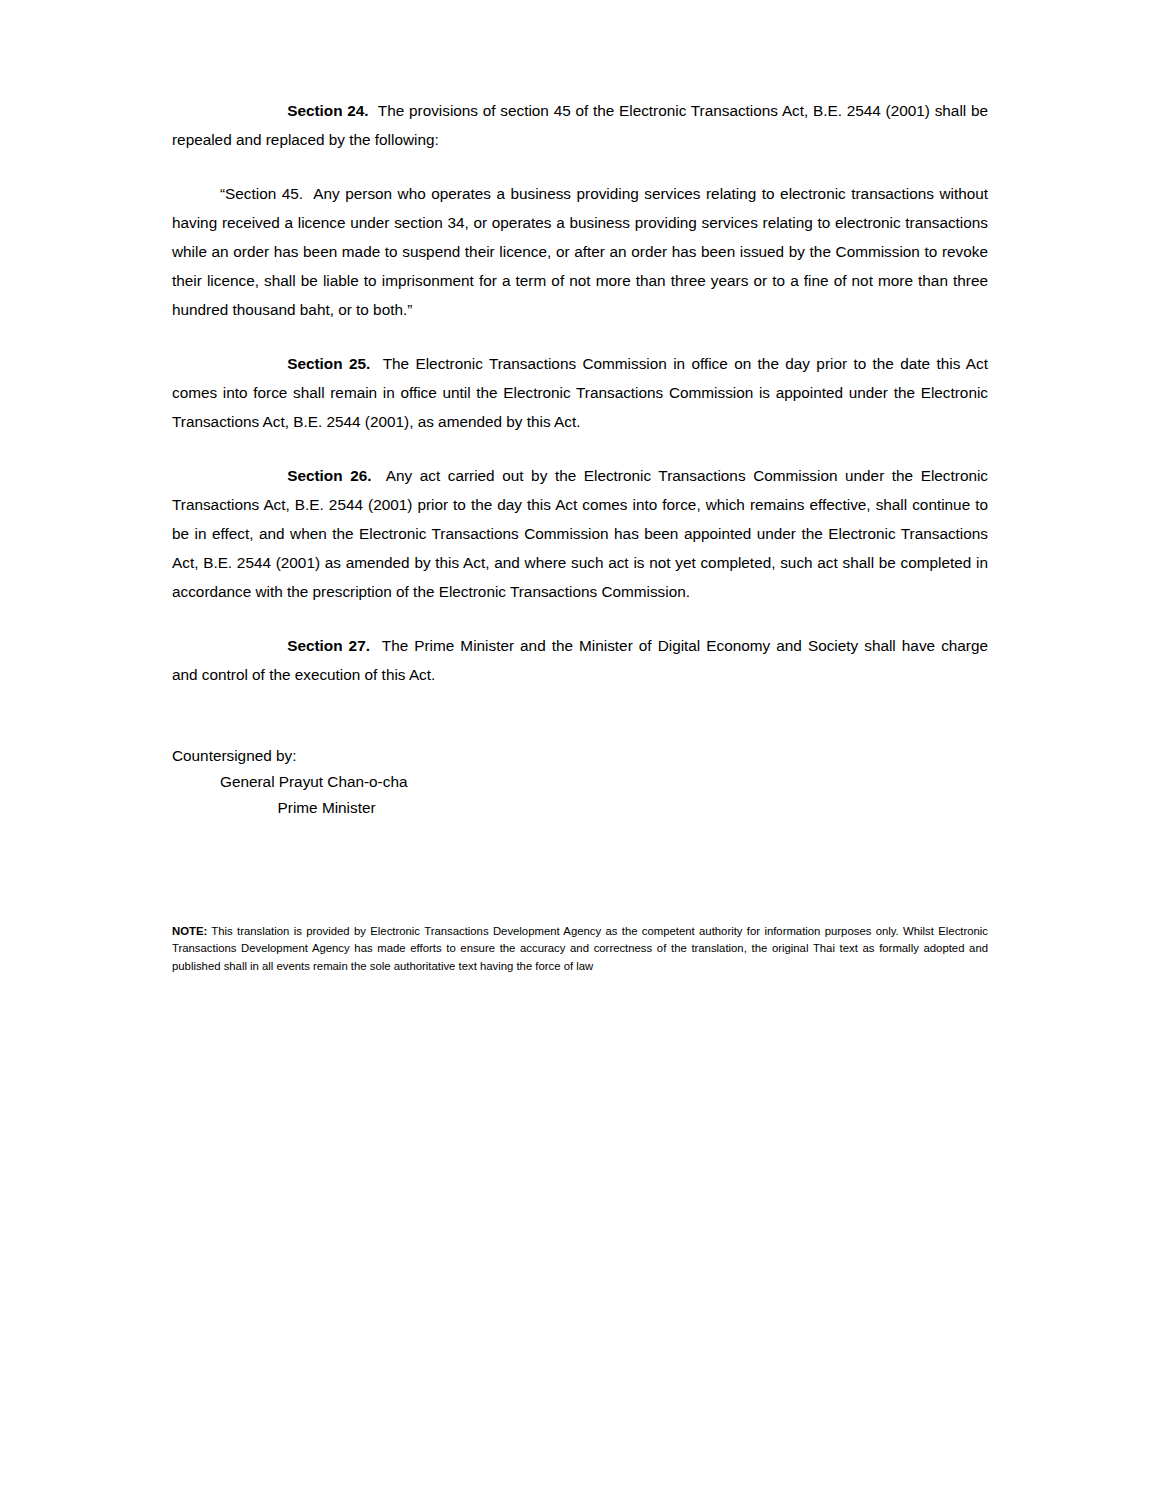Section 24. The provisions of section 45 of the Electronic Transactions Act, B.E. 2544 (2001) shall be repealed and replaced by the following:
“Section 45. Any person who operates a business providing services relating to electronic transactions without having received a licence under section 34, or operates a business providing services relating to electronic transactions while an order has been made to suspend their licence, or after an order has been issued by the Commission to revoke their licence, shall be liable to imprisonment for a term of not more than three years or to a fine of not more than three hundred thousand baht, or to both.”
Section 25. The Electronic Transactions Commission in office on the day prior to the date this Act comes into force shall remain in office until the Electronic Transactions Commission is appointed under the Electronic Transactions Act, B.E. 2544 (2001), as amended by this Act.
Section 26. Any act carried out by the Electronic Transactions Commission under the Electronic Transactions Act, B.E. 2544 (2001) prior to the day this Act comes into force, which remains effective, shall continue to be in effect, and when the Electronic Transactions Commission has been appointed under the Electronic Transactions Act, B.E. 2544 (2001) as amended by this Act, and where such act is not yet completed, such act shall be completed in accordance with the prescription of the Electronic Transactions Commission.
Section 27. The Prime Minister and the Minister of Digital Economy and Society shall have charge and control of the execution of this Act.
Countersigned by:
General Prayut Chan-o-cha
Prime Minister
NOTE: This translation is provided by Electronic Transactions Development Agency as the competent authority for information purposes only. Whilst Electronic Transactions Development Agency has made efforts to ensure the accuracy and correctness of the translation, the original Thai text as formally adopted and published shall in all events remain the sole authoritative text having the force of law